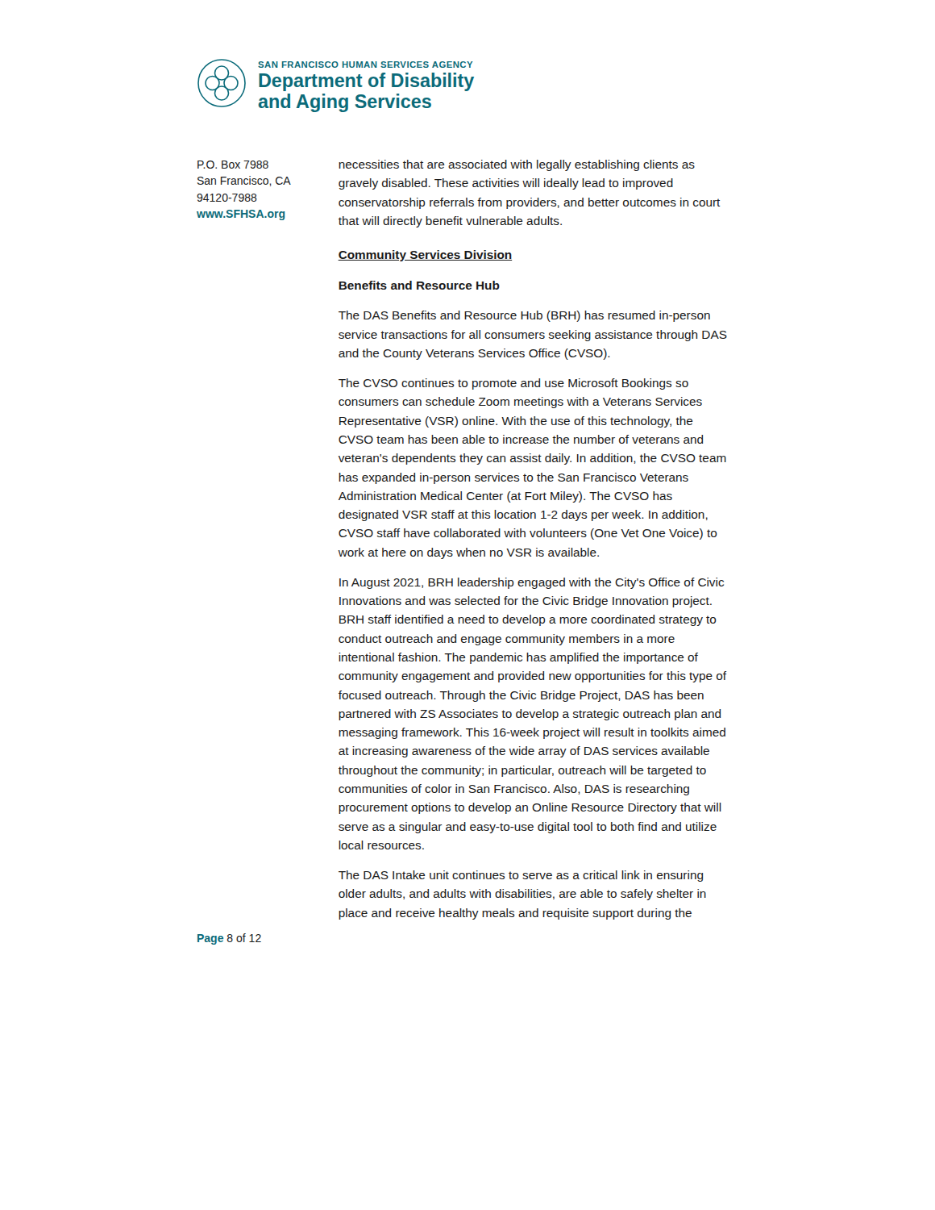San Francisco Human Services Agency
Department of Disability
and Aging Services
P.O. Box 7988
San Francisco, CA
94120-7988
www.SFHSA.org
necessities that are associated with legally establishing clients as gravely disabled. These activities will ideally lead to improved conservatorship referrals from providers, and better outcomes in court that will directly benefit vulnerable adults.
Community Services Division
Benefits and Resource Hub
The DAS Benefits and Resource Hub (BRH) has resumed in-person service transactions for all consumers seeking assistance through DAS and the County Veterans Services Office (CVSO).
The CVSO continues to promote and use Microsoft Bookings so consumers can schedule Zoom meetings with a Veterans Services Representative (VSR) online. With the use of this technology, the CVSO team has been able to increase the number of veterans and veteran's dependents they can assist daily. In addition, the CVSO team has expanded in-person services to the San Francisco Veterans Administration Medical Center (at Fort Miley). The CVSO has designated VSR staff at this location 1-2 days per week. In addition, CVSO staff have collaborated with volunteers (One Vet One Voice) to work at here on days when no VSR is available.
In August 2021, BRH leadership engaged with the City's Office of Civic Innovations and was selected for the Civic Bridge Innovation project. BRH staff identified a need to develop a more coordinated strategy to conduct outreach and engage community members in a more intentional fashion. The pandemic has amplified the importance of community engagement and provided new opportunities for this type of focused outreach. Through the Civic Bridge Project, DAS has been partnered with ZS Associates to develop a strategic outreach plan and messaging framework. This 16-week project will result in toolkits aimed at increasing awareness of the wide array of DAS services available throughout the community; in particular, outreach will be targeted to communities of color in San Francisco. Also, DAS is researching procurement options to develop an Online Resource Directory that will serve as a singular and easy-to-use digital tool to both find and utilize local resources.
The DAS Intake unit continues to serve as a critical link in ensuring older adults, and adults with disabilities, are able to safely shelter in place and receive healthy meals and requisite support during the
Page 8 of 12